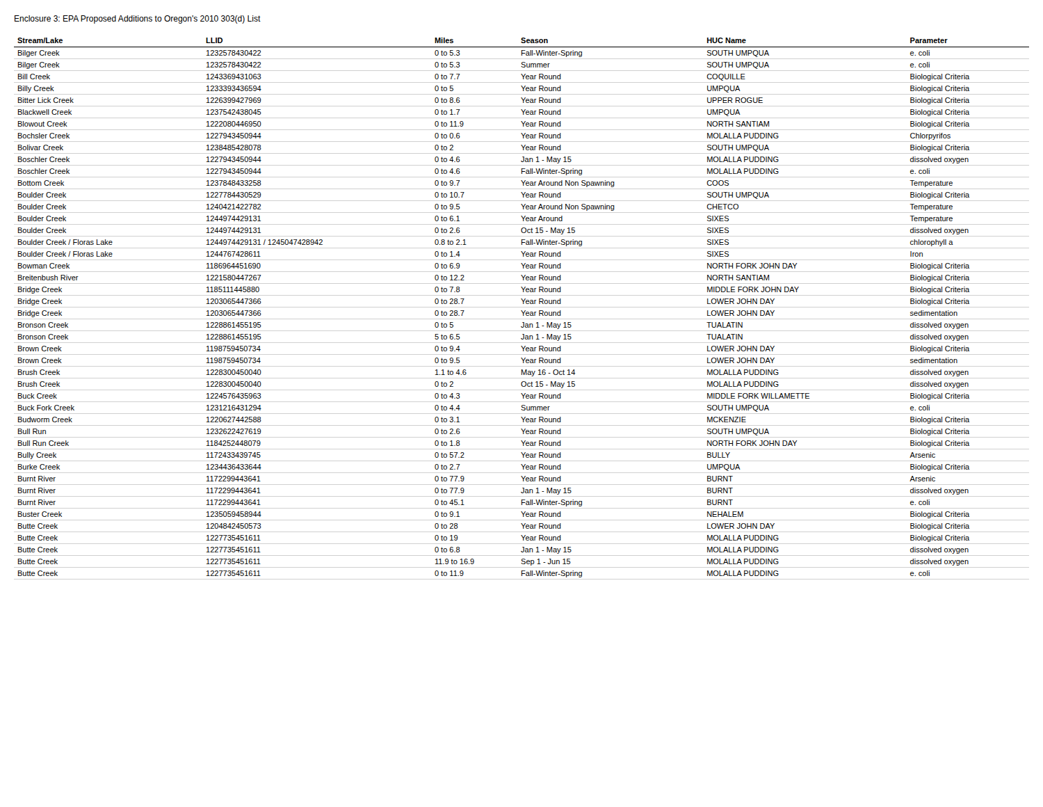Enclosure 3: EPA Proposed Additions to Oregon's 2010 303(d) List
| Stream/Lake | LLID | Miles | Season | HUC Name | Parameter |
| --- | --- | --- | --- | --- | --- |
| Bilger Creek | 1232578430422 | 0 to 5.3 | Fall-Winter-Spring | SOUTH UMPQUA | e. coli |
| Bilger Creek | 1232578430422 | 0 to 5.3 | Summer | SOUTH UMPQUA | e. coli |
| Bill Creek | 1243369431063 | 0 to 7.7 | Year Round | COQUILLE | Biological Criteria |
| Billy Creek | 1233393436594 | 0 to 5 | Year Round | UMPQUA | Biological Criteria |
| Bitter Lick Creek | 1226399427969 | 0 to 8.6 | Year Round | UPPER ROGUE | Biological Criteria |
| Blackwell Creek | 1237542438045 | 0 to 1.7 | Year Round | UMPQUA | Biological Criteria |
| Blowout Creek | 1222080446950 | 0 to 11.9 | Year Round | NORTH SANTIAM | Biological Criteria |
| Bochsler Creek | 1227943450944 | 0 to 0.6 | Year Round | MOLALLA PUDDING | Chlorpyrifos |
| Bolivar Creek | 1238485428078 | 0 to 2 | Year Round | SOUTH UMPQUA | Biological Criteria |
| Boschler Creek | 1227943450944 | 0 to 4.6 | Jan 1 - May 15 | MOLALLA PUDDING | dissolved oxygen |
| Boschler Creek | 1227943450944 | 0 to 4.6 | Fall-Winter-Spring | MOLALLA PUDDING | e. coli |
| Bottom Creek | 1237848433258 | 0 to 9.7 | Year Around Non Spawning | COOS | Temperature |
| Boulder Creek | 1227784430529 | 0 to 10.7 | Year Round | SOUTH UMPQUA | Biological Criteria |
| Boulder Creek | 1240421422782 | 0 to 9.5 | Year Around Non Spawning | CHETCO | Temperature |
| Boulder Creek | 1244974429131 | 0 to 6.1 | Year Around | SIXES | Temperature |
| Boulder Creek | 1244974429131 | 0 to 2.6 | Oct 15 - May 15 | SIXES | dissolved oxygen |
| Boulder Creek / Floras Lake | 1244974429131 / 1245047428942 | 0.8 to 2.1 | Fall-Winter-Spring | SIXES | chlorophyll a |
| Boulder Creek / Floras Lake | 1244767428611 | 0 to 1.4 | Year Round | SIXES | Iron |
| Bowman Creek | 1186964451690 | 0 to 6.9 | Year Round | NORTH FORK JOHN DAY | Biological Criteria |
| Breitenbush River | 1221580447267 | 0 to 12.2 | Year Round | NORTH SANTIAM | Biological Criteria |
| Bridge Creek | 1185111445880 | 0 to 7.8 | Year Round | MIDDLE FORK JOHN DAY | Biological Criteria |
| Bridge Creek | 1203065447366 | 0 to 28.7 | Year Round | LOWER JOHN DAY | Biological Criteria |
| Bridge Creek | 1203065447366 | 0 to 28.7 | Year Round | LOWER JOHN DAY | sedimentation |
| Bronson Creek | 1228861455195 | 0 to 5 | Jan 1 - May 15 | TUALATIN | dissolved oxygen |
| Bronson Creek | 1228861455195 | 5 to 6.5 | Jan 1 - May 15 | TUALATIN | dissolved oxygen |
| Brown Creek | 1198759450734 | 0 to 9.4 | Year Round | LOWER JOHN DAY | Biological Criteria |
| Brown Creek | 1198759450734 | 0 to 9.5 | Year Round | LOWER JOHN DAY | sedimentation |
| Brush Creek | 1228300450040 | 1.1 to 4.6 | May 16 - Oct 14 | MOLALLA PUDDING | dissolved oxygen |
| Brush Creek | 1228300450040 | 0 to 2 | Oct 15 - May 15 | MOLALLA PUDDING | dissolved oxygen |
| Buck Creek | 1224576435963 | 0 to 4.3 | Year Round | MIDDLE FORK WILLAMETTE | Biological Criteria |
| Buck Fork Creek | 1231216431294 | 0 to 4.4 | Summer | SOUTH UMPQUA | e. coli |
| Budworm Creek | 1220627442588 | 0 to 3.1 | Year Round | MCKENZIE | Biological Criteria |
| Bull Run | 1232622427619 | 0 to 2.6 | Year Round | SOUTH UMPQUA | Biological Criteria |
| Bull Run Creek | 1184252448079 | 0 to 1.8 | Year Round | NORTH FORK JOHN DAY | Biological Criteria |
| Bully Creek | 1172433439745 | 0 to 57.2 | Year Round | BULLY | Arsenic |
| Burke Creek | 1234436433644 | 0 to 2.7 | Year Round | UMPQUA | Biological Criteria |
| Burnt River | 1172299443641 | 0 to 77.9 | Year Round | BURNT | Arsenic |
| Burnt River | 1172299443641 | 0 to 77.9 | Jan 1 - May 15 | BURNT | dissolved oxygen |
| Burnt River | 1172299443641 | 0 to 45.1 | Fall-Winter-Spring | BURNT | e. coli |
| Buster Creek | 1235059458944 | 0 to 9.1 | Year Round | NEHALEM | Biological Criteria |
| Butte Creek | 1204842450573 | 0 to 28 | Year Round | LOWER JOHN DAY | Biological Criteria |
| Butte Creek | 1227735451611 | 0 to 19 | Year Round | MOLALLA PUDDING | Biological Criteria |
| Butte Creek | 1227735451611 | 0 to 6.8 | Jan 1 - May 15 | MOLALLA PUDDING | dissolved oxygen |
| Butte Creek | 1227735451611 | 11.9 to 16.9 | Sep 1 - Jun 15 | MOLALLA PUDDING | dissolved oxygen |
| Butte Creek | 1227735451611 | 0 to 11.9 | Fall-Winter-Spring | MOLALLA PUDDING | e. coli |